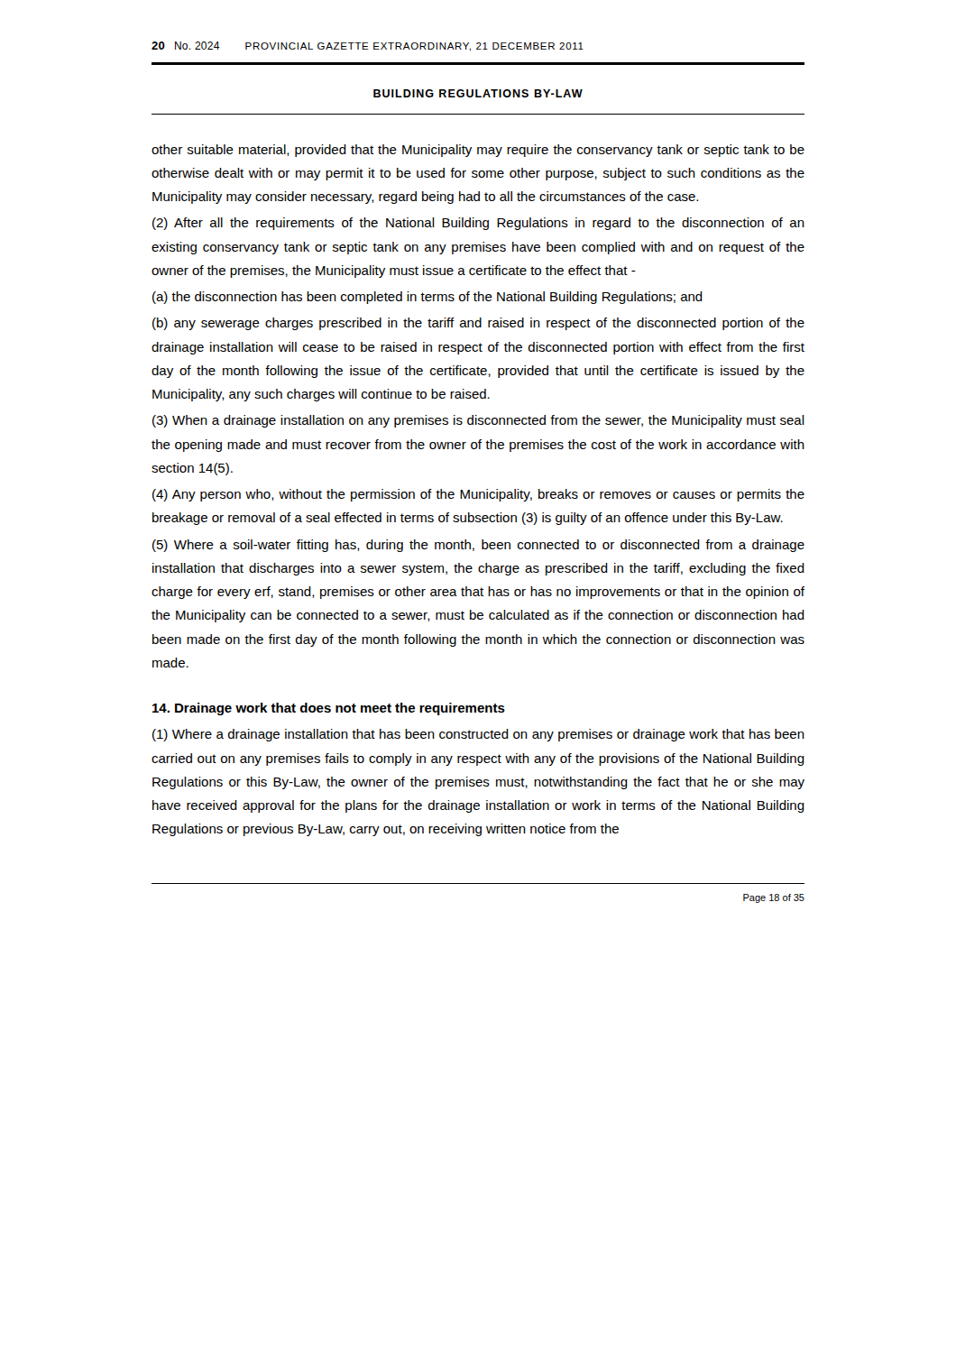20 No. 2024 PROVINCIAL GAZETTE EXTRAORDINARY, 21 DECEMBER 2011
Building Regulations By-Law
other suitable material, provided that the Municipality may require the conservancy tank or septic tank to be otherwise dealt with or may permit it to be used for some other purpose, subject to such conditions as the Municipality may consider necessary, regard being had to all the circumstances of the case.
(2) After all the requirements of the National Building Regulations in regard to the disconnection of an existing conservancy tank or septic tank on any premises have been complied with and on request of the owner of the premises, the Municipality must issue a certificate to the effect that -
(a) the disconnection has been completed in terms of the National Building Regulations; and
(b) any sewerage charges prescribed in the tariff and raised in respect of the disconnected portion of the drainage installation will cease to be raised in respect of the disconnected portion with effect from the first day of the month following the issue of the certificate, provided that until the certificate is issued by the Municipality, any such charges will continue to be raised.
(3) When a drainage installation on any premises is disconnected from the sewer, the Municipality must seal the opening made and must recover from the owner of the premises the cost of the work in accordance with section 14(5).
(4) Any person who, without the permission of the Municipality, breaks or removes or causes or permits the breakage or removal of a seal effected in terms of subsection (3) is guilty of an offence under this By-Law.
(5) Where a soil-water fitting has, during the month, been connected to or disconnected from a drainage installation that discharges into a sewer system, the charge as prescribed in the tariff, excluding the fixed charge for every erf, stand, premises or other area that has or has no improvements or that in the opinion of the Municipality can be connected to a sewer, must be calculated as if the connection or disconnection had been made on the first day of the month following the month in which the connection or disconnection was made.
14. Drainage work that does not meet the requirements
(1) Where a drainage installation that has been constructed on any premises or drainage work that has been carried out on any premises fails to comply in any respect with any of the provisions of the National Building Regulations or this By-Law, the owner of the premises must, notwithstanding the fact that he or she may have received approval for the plans for the drainage installation or work in terms of the National Building Regulations or previous By-Law, carry out, on receiving written notice from the
Page 18 of 35